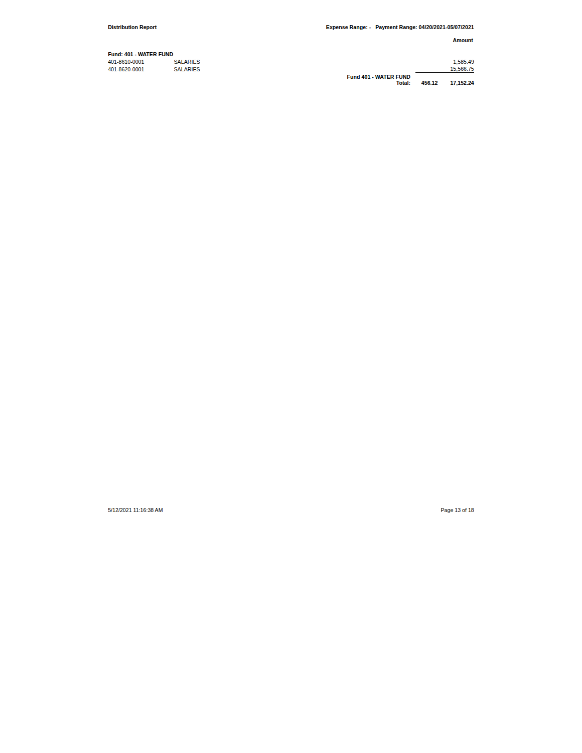Distribution Report
Expense Range: - Payment Range: 04/20/2021-05/07/2021
Amount
Fund: 401 - WATER FUND
| 401-8610-0001 | SALARIES | | | 1,585.49 |
| 401-8620-0001 | SALARIES | | | 15,566.75 |
| | | Fund 401 - WATER FUND Total: | 456.12 | 17,152.24 |
5/12/2021 11:16:38 AM
Page 13 of 18